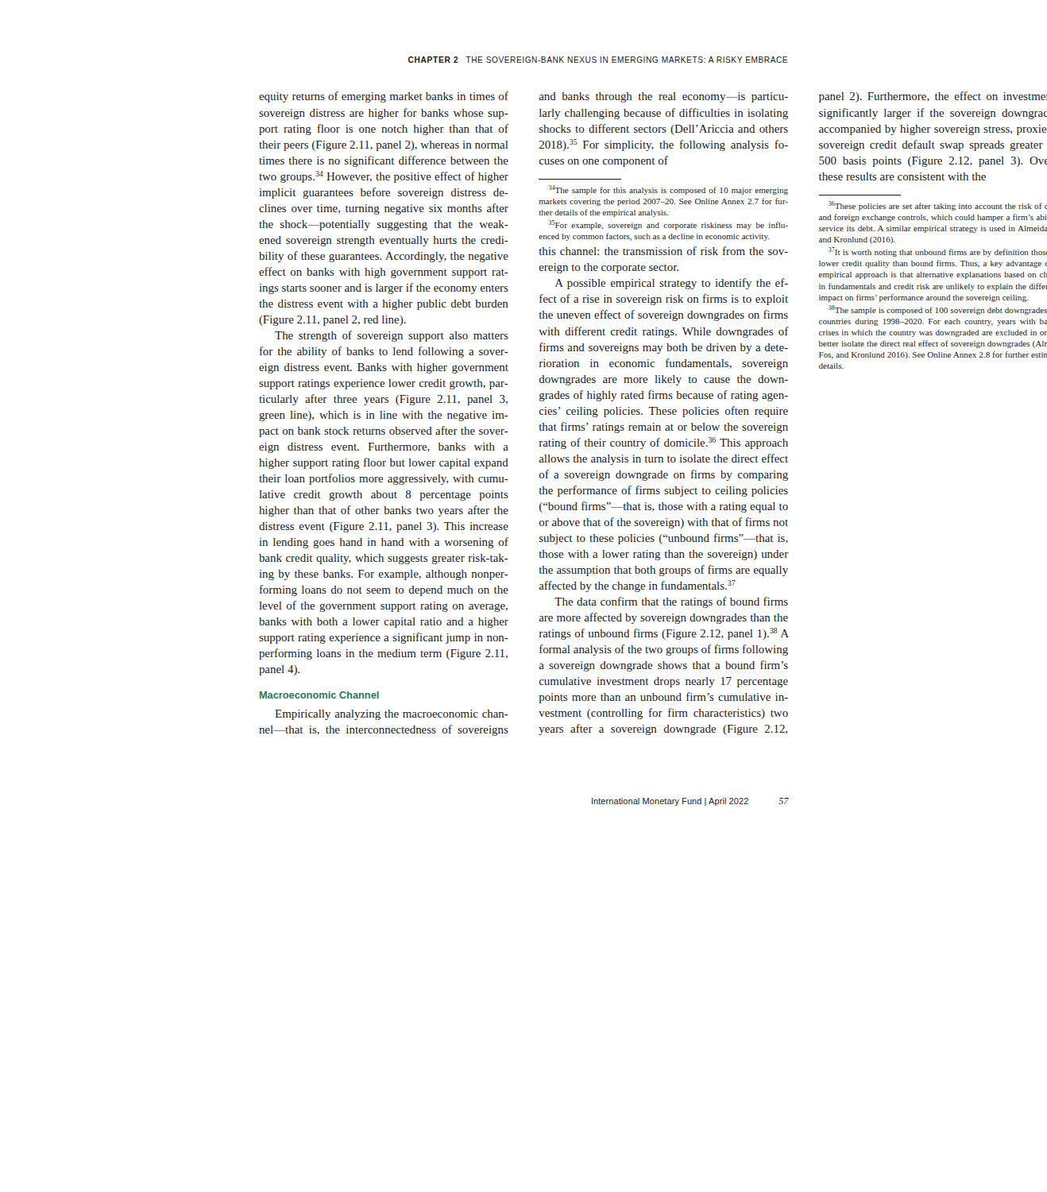Chapter 2 The Sovereign-Bank Nexus in Emerging Markets: A Risky Embrace
equity returns of emerging market banks in times of sovereign distress are higher for banks whose support rating floor is one notch higher than that of their peers (Figure 2.11, panel 2), whereas in normal times there is no significant difference between the two groups.34 However, the positive effect of higher implicit guarantees before sovereign distress declines over time, turning negative six months after the shock—potentially suggesting that the weakened sovereign strength eventually hurts the credibility of these guarantees. Accordingly, the negative effect on banks with high government support ratings starts sooner and is larger if the economy enters the distress event with a higher public debt burden (Figure 2.11, panel 2, red line).
The strength of sovereign support also matters for the ability of banks to lend following a sovereign distress event. Banks with higher government support ratings experience lower credit growth, particularly after three years (Figure 2.11, panel 3, green line), which is in line with the negative impact on bank stock returns observed after the sovereign distress event. Furthermore, banks with a higher support rating floor but lower capital expand their loan portfolios more aggressively, with cumulative credit growth about 8 percentage points higher than that of other banks two years after the distress event (Figure 2.11, panel 3). This increase in lending goes hand in hand with a worsening of bank credit quality, which suggests greater risk-taking by these banks. For example, although nonperforming loans do not seem to depend much on the level of the government support rating on average, banks with both a lower capital ratio and a higher support rating experience a significant jump in nonperforming loans in the medium term (Figure 2.11, panel 4).
Macroeconomic Channel
Empirically analyzing the macroeconomic channel—that is, the interconnectedness of sovereigns and banks through the real economy—is particularly challenging because of difficulties in isolating shocks to different sectors (Dell’Ariccia and others 2018).35 For simplicity, the following analysis focuses on one component of
34The sample for this analysis is composed of 10 major emerging markets covering the period 2007–20. See Online Annex 2.7 for further details of the empirical analysis.
35For example, sovereign and corporate riskiness may be influenced by common factors, such as a decline in economic activity.
this channel: the transmission of risk from the sovereign to the corporate sector.
A possible empirical strategy to identify the effect of a rise in sovereign risk on firms is to exploit the uneven effect of sovereign downgrades on firms with different credit ratings. While downgrades of firms and sovereigns may both be driven by a deterioration in economic fundamentals, sovereign downgrades are more likely to cause the downgrades of highly rated firms because of rating agencies’ ceiling policies. These policies often require that firms’ ratings remain at or below the sovereign rating of their country of domicile.36 This approach allows the analysis in turn to isolate the direct effect of a sovereign downgrade on firms by comparing the performance of firms subject to ceiling policies (“bound firms”—that is, those with a rating equal to or above that of the sovereign) with that of firms not subject to these policies (“unbound firms”—that is, those with a lower rating than the sovereign) under the assumption that both groups of firms are equally affected by the change in fundamentals.37
The data confirm that the ratings of bound firms are more affected by sovereign downgrades than the ratings of unbound firms (Figure 2.12, panel 1).38 A formal analysis of the two groups of firms following a sovereign downgrade shows that a bound firm’s cumulative investment drops nearly 17 percentage points more than an unbound firm’s cumulative investment (controlling for firm characteristics) two years after a sovereign downgrade (Figure 2.12, panel 2). Furthermore, the effect on investment is significantly larger if the sovereign downgrade is accompanied by higher sovereign stress, proxied by sovereign credit default swap spreads greater than 500 basis points (Figure 2.12, panel 3). Overall, these results are consistent with the
36These policies are set after taking into account the risk of capital and foreign exchange controls, which could hamper a firm’s ability to service its debt. A similar empirical strategy is used in Almeida, Fos, and Kronlund (2016).
37It is worth noting that unbound firms are by definition those with lower credit quality than bound firms. Thus, a key advantage of this empirical approach is that alternative explanations based on changes in fundamentals and credit risk are unlikely to explain the differential impact on firms’ performance around the sovereign ceiling.
38The sample is composed of 100 sovereign debt downgrades in 29 countries during 1998–2020. For each country, years with banking crises in which the country was downgraded are excluded in order to better isolate the direct real effect of sovereign downgrades (Almeida, Fos, and Kronlund 2016). See Online Annex 2.8 for further estimation details.
International Monetary Fund | April 2022 57